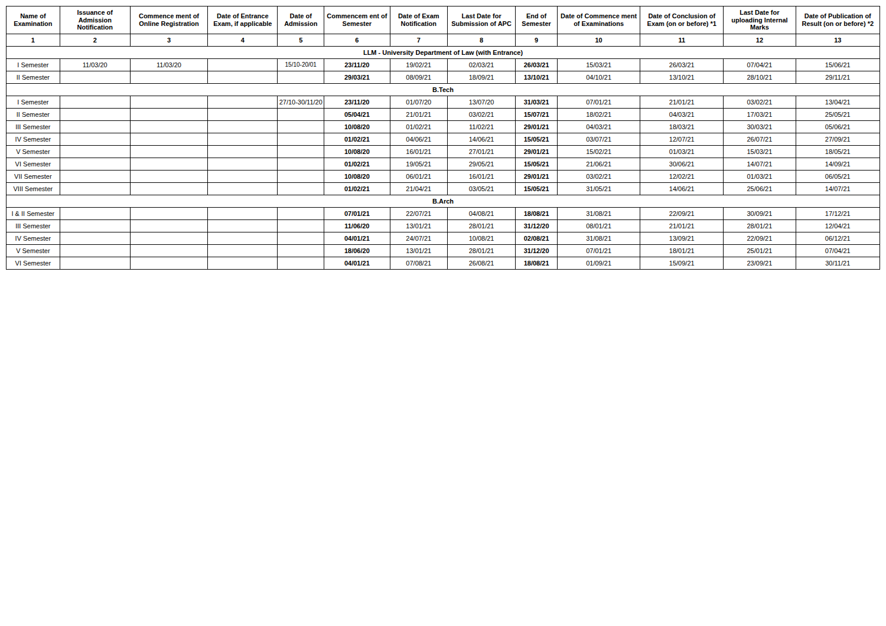| Name of Examination | Issuance of Admission Notification | Commence ment of Online Registration | Date of Entrance Exam, if applicable | Date of Admission | Commencem ent of Semester | Date of Exam Notification | Last Date for Submission of APC | End of Semester | Date of Commence ment of Examinations | Date of Conclusion of Exam (on or before) *1 | Last Date for uploading Internal Marks | Date of Publication of Result (on or before) *2 |
| --- | --- | --- | --- | --- | --- | --- | --- | --- | --- | --- | --- | --- |
| 1 | 2 | 3 | 4 | 5 | 6 | 7 | 8 | 9 | 10 | 11 | 12 | 13 |
| LLM - University Department of Law (with Entrance) |
| I Semester | 11/03/20 | 11/03/20 | | 15/10-20/01 | 23/11/20 | 19/02/21 | 02/03/21 | 26/03/21 | 15/03/21 | 26/03/21 | 07/04/21 | 15/06/21 |
| II Semester | | | | | 29/03/21 | 08/09/21 | 18/09/21 | 13/10/21 | 04/10/21 | 13/10/21 | 28/10/21 | 29/11/21 |
| B.Tech |
| I Semester | | | | 27/10-30/11/20 | 23/11/20 | 01/07/20 | 13/07/20 | 31/03/21 | 07/01/21 | 21/01/21 | 03/02/21 | 13/04/21 |
| II Semester | | | | | 05/04/21 | 21/01/21 | 03/02/21 | 15/07/21 | 18/02/21 | 04/03/21 | 17/03/21 | 25/05/21 |
| III Semester | | | | | 10/08/20 | 01/02/21 | 11/02/21 | 29/01/21 | 04/03/21 | 18/03/21 | 30/03/21 | 05/06/21 |
| IV Semester | | | | | 01/02/21 | 04/06/21 | 14/06/21 | 15/05/21 | 03/07/21 | 12/07/21 | 26/07/21 | 27/09/21 |
| V Semester | | | | | 10/08/20 | 16/01/21 | 27/01/21 | 29/01/21 | 15/02/21 | 01/03/21 | 15/03/21 | 18/05/21 |
| VI Semester | | | | | 01/02/21 | 19/05/21 | 29/05/21 | 15/05/21 | 21/06/21 | 30/06/21 | 14/07/21 | 14/09/21 |
| VII Semester | | | | | 10/08/20 | 06/01/21 | 16/01/21 | 29/01/21 | 03/02/21 | 12/02/21 | 01/03/21 | 06/05/21 |
| VIII Semester | | | | | 01/02/21 | 21/04/21 | 03/05/21 | 15/05/21 | 31/05/21 | 14/06/21 | 25/06/21 | 14/07/21 |
| B.Arch |
| I & II Semester | | | | | 07/01/21 | 22/07/21 | 04/08/21 | 18/08/21 | 31/08/21 | 22/09/21 | 30/09/21 | 17/12/21 |
| III Semester | | | | | 11/06/20 | 13/01/21 | 28/01/21 | 31/12/20 | 08/01/21 | 21/01/21 | 28/01/21 | 12/04/21 |
| IV Semester | | | | | 04/01/21 | 24/07/21 | 10/08/21 | 02/08/21 | 31/08/21 | 13/09/21 | 22/09/21 | 06/12/21 |
| V Semester | | | | | 18/06/20 | 13/01/21 | 28/01/21 | 31/12/20 | 07/01/21 | 18/01/21 | 25/01/21 | 07/04/21 |
| VI Semester | | | | | 04/01/21 | 07/08/21 | 26/08/21 | 18/08/21 | 01/09/21 | 15/09/21 | 23/09/21 | 30/11/21 |